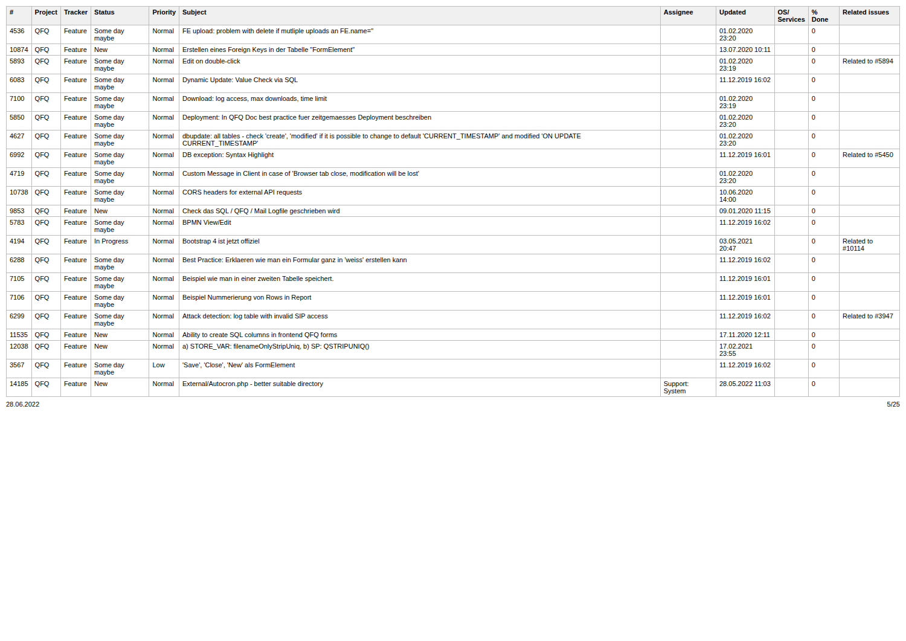| # | Project | Tracker | Status | Priority | Subject | Assignee | Updated | OS/ Services | % Done | Related issues |
| --- | --- | --- | --- | --- | --- | --- | --- | --- | --- | --- |
| 4536 | QFQ | Feature | Some day maybe | Normal | FE upload: problem with delete if mutliple uploads an FE.name=" | | 01.02.2020 23:20 | | 0 | |
| 10874 | QFQ | Feature | New | Normal | Erstellen eines Foreign Keys in der Tabelle "FormElement" | | 13.07.2020 10:11 | | 0 | |
| 5893 | QFQ | Feature | Some day maybe | Normal | Edit on double-click | | 01.02.2020 23:19 | | 0 | Related to #5894 |
| 6083 | QFQ | Feature | Some day maybe | Normal | Dynamic Update: Value Check via SQL | | 11.12.2019 16:02 | | 0 | |
| 7100 | QFQ | Feature | Some day maybe | Normal | Download: log access, max downloads, time limit | | 01.02.2020 23:19 | | 0 | |
| 5850 | QFQ | Feature | Some day maybe | Normal | Deployment: In QFQ Doc best practice fuer zeitgemaesses Deployment beschreiben | | 01.02.2020 23:20 | | 0 | |
| 4627 | QFQ | Feature | Some day maybe | Normal | dbupdate: all tables - check 'create', 'modified' if it is possible to change to default 'CURRENT_TIMESTAMP' and modified 'ON UPDATE CURRENT_TIMESTAMP' | | 01.02.2020 23:20 | | 0 | |
| 6992 | QFQ | Feature | Some day maybe | Normal | DB exception: Syntax Highlight | | 11.12.2019 16:01 | | 0 | Related to #5450 |
| 4719 | QFQ | Feature | Some day maybe | Normal | Custom Message in Client in case of 'Browser tab close, modification will be lost' | | 01.02.2020 23:20 | | 0 | |
| 10738 | QFQ | Feature | Some day maybe | Normal | CORS headers for external API requests | | 10.06.2020 14:00 | | 0 | |
| 9853 | QFQ | Feature | New | Normal | Check das SQL / QFQ / Mail Logfile geschrieben wird | | 09.01.2020 11:15 | | 0 | |
| 5783 | QFQ | Feature | Some day maybe | Normal | BPMN View/Edit | | 11.12.2019 16:02 | | 0 | |
| 4194 | QFQ | Feature | In Progress | Normal | Bootstrap 4 ist jetzt offiziel | | 03.05.2021 20:47 | | 0 | Related to #10114 |
| 6288 | QFQ | Feature | Some day maybe | Normal | Best Practice: Erklaeren wie man ein Formular ganz in 'weiss' erstellen kann | | 11.12.2019 16:02 | | 0 | |
| 7105 | QFQ | Feature | Some day maybe | Normal | Beispiel wie man in einer zweiten Tabelle speichert. | | 11.12.2019 16:01 | | 0 | |
| 7106 | QFQ | Feature | Some day maybe | Normal | Beispiel Nummerierung von Rows in Report | | 11.12.2019 16:01 | | 0 | |
| 6299 | QFQ | Feature | Some day maybe | Normal | Attack detection: log table with invalid SIP access | | 11.12.2019 16:02 | | 0 | Related to #3947 |
| 11535 | QFQ | Feature | New | Normal | Ability to create SQL columns in frontend QFQ forms | | 17.11.2020 12:11 | | 0 | |
| 12038 | QFQ | Feature | New | Normal | a) STORE_VAR: filenameOnlyStripUniq, b) SP: QSTRIPUNIQ() | | 17.02.2021 23:55 | | 0 | |
| 3567 | QFQ | Feature | Some day maybe | Low | 'Save', 'Close', 'New' als FormElement | | 11.12.2019 16:02 | | 0 | |
| 14185 | QFQ | Feature | New | Normal | External/Autocron.php - better suitable directory | Support: System | 28.05.2022 11:03 | | 0 | |
28.06.2022 5/25